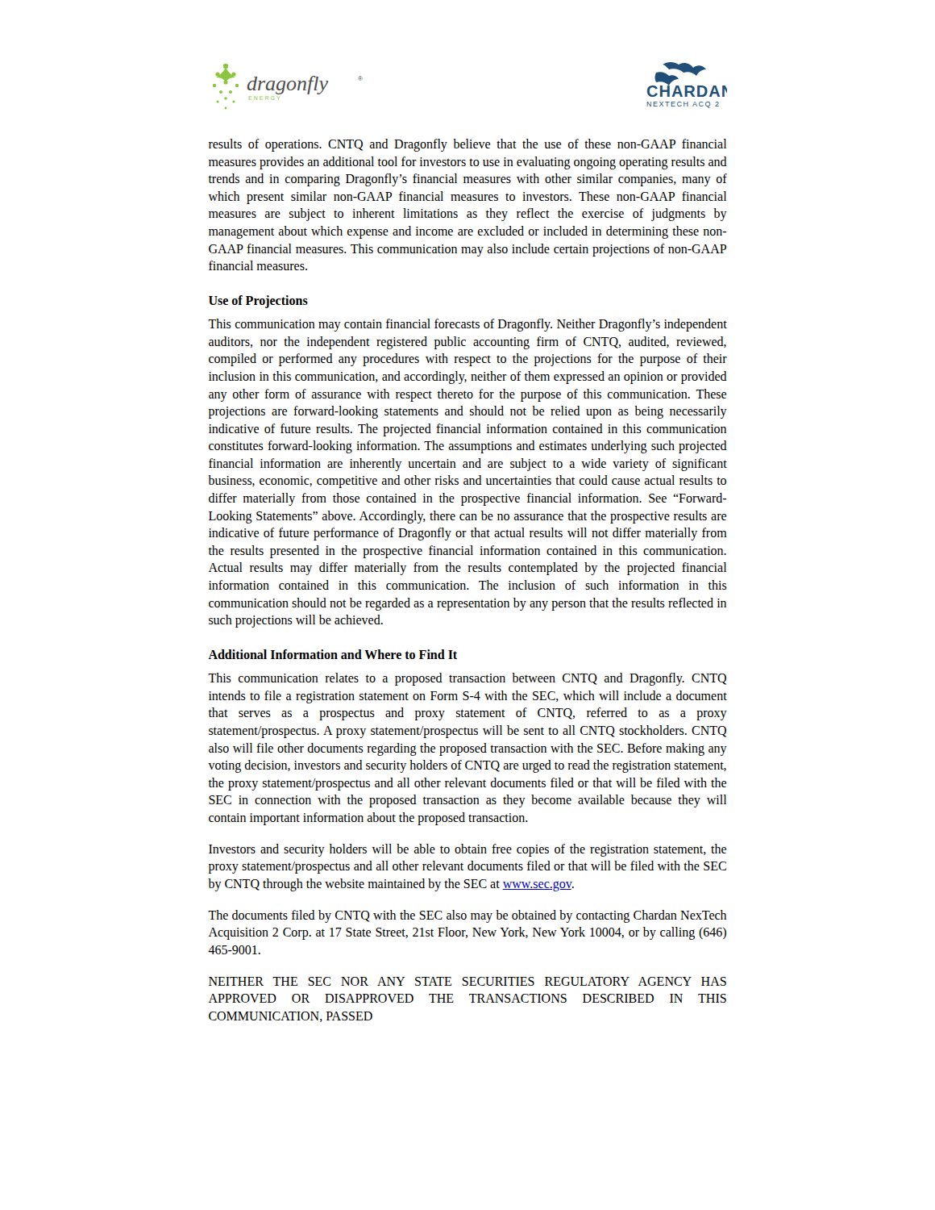dragonfly ® ENERGY
CHARDAN NEXTECH ACQ 2
results of operations. CNTQ and Dragonfly believe that the use of these non-GAAP financial measures provides an additional tool for investors to use in evaluating ongoing operating results and trends and in comparing Dragonfly’s financial measures with other similar companies, many of which present similar non-GAAP financial measures to investors. These non-GAAP financial measures are subject to inherent limitations as they reflect the exercise of judgments by management about which expense and income are excluded or included in determining these non-GAAP financial measures. This communication may also include certain projections of non-GAAP financial measures.
Use of Projections
This communication may contain financial forecasts of Dragonfly. Neither Dragonfly’s independent auditors, nor the independent registered public accounting firm of CNTQ, audited, reviewed, compiled or performed any procedures with respect to the projections for the purpose of their inclusion in this communication, and accordingly, neither of them expressed an opinion or provided any other form of assurance with respect thereto for the purpose of this communication. These projections are forward-looking statements and should not be relied upon as being necessarily indicative of future results. The projected financial information contained in this communication constitutes forward-looking information. The assumptions and estimates underlying such projected financial information are inherently uncertain and are subject to a wide variety of significant business, economic, competitive and other risks and uncertainties that could cause actual results to differ materially from those contained in the prospective financial information. See “Forward-Looking Statements” above. Accordingly, there can be no assurance that the prospective results are indicative of future performance of Dragonfly or that actual results will not differ materially from the results presented in the prospective financial information contained in this communication. Actual results may differ materially from the results contemplated by the projected financial information contained in this communication. The inclusion of such information in this communication should not be regarded as a representation by any person that the results reflected in such projections will be achieved.
Additional Information and Where to Find It
This communication relates to a proposed transaction between CNTQ and Dragonfly. CNTQ intends to file a registration statement on Form S-4 with the SEC, which will include a document that serves as a prospectus and proxy statement of CNTQ, referred to as a proxy statement/prospectus. A proxy statement/prospectus will be sent to all CNTQ stockholders. CNTQ also will file other documents regarding the proposed transaction with the SEC. Before making any voting decision, investors and security holders of CNTQ are urged to read the registration statement, the proxy statement/prospectus and all other relevant documents filed or that will be filed with the SEC in connection with the proposed transaction as they become available because they will contain important information about the proposed transaction.
Investors and security holders will be able to obtain free copies of the registration statement, the proxy statement/prospectus and all other relevant documents filed or that will be filed with the SEC by CNTQ through the website maintained by the SEC at www.sec.gov.
The documents filed by CNTQ with the SEC also may be obtained by contacting Chardan NexTech Acquisition 2 Corp. at 17 State Street, 21st Floor, New York, New York 10004, or by calling (646) 465-9001.
NEITHER THE SEC NOR ANY STATE SECURITIES REGULATORY AGENCY HAS APPROVED OR DISAPPROVED THE TRANSACTIONS DESCRIBED IN THIS COMMUNICATION, PASSED